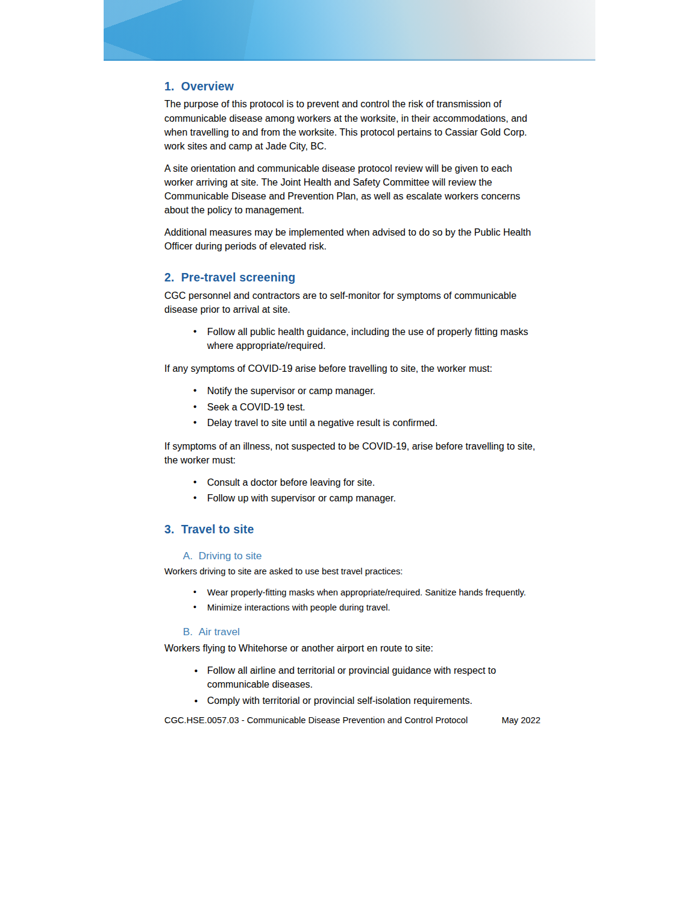1. Overview
The purpose of this protocol is to prevent and control the risk of transmission of communicable disease among workers at the worksite, in their accommodations, and when travelling to and from the worksite. This protocol pertains to Cassiar Gold Corp. work sites and camp at Jade City, BC.
A site orientation and communicable disease protocol review will be given to each worker arriving at site. The Joint Health and Safety Committee will review the Communicable Disease and Prevention Plan, as well as escalate workers concerns about the policy to management.
Additional measures may be implemented when advised to do so by the Public Health Officer during periods of elevated risk.
2. Pre-travel screening
CGC personnel and contractors are to self-monitor for symptoms of communicable disease prior to arrival at site.
Follow all public health guidance, including the use of properly fitting masks where appropriate/required.
If any symptoms of COVID-19 arise before travelling to site, the worker must:
Notify the supervisor or camp manager.
Seek a COVID-19 test.
Delay travel to site until a negative result is confirmed.
If symptoms of an illness, not suspected to be COVID-19, arise before travelling to site, the worker must:
Consult a doctor before leaving for site.
Follow up with supervisor or camp manager.
3. Travel to site
A. Driving to site
Workers driving to site are asked to use best travel practices:
Wear properly-fitting masks when appropriate/required. Sanitize hands frequently.
Minimize interactions with people during travel.
B. Air travel
Workers flying to Whitehorse or another airport en route to site:
Follow all airline and territorial or provincial guidance with respect to communicable diseases.
Comply with territorial or provincial self-isolation requirements.
CGC.HSE.0057.03 - Communicable Disease Prevention and Control Protocol May 2022